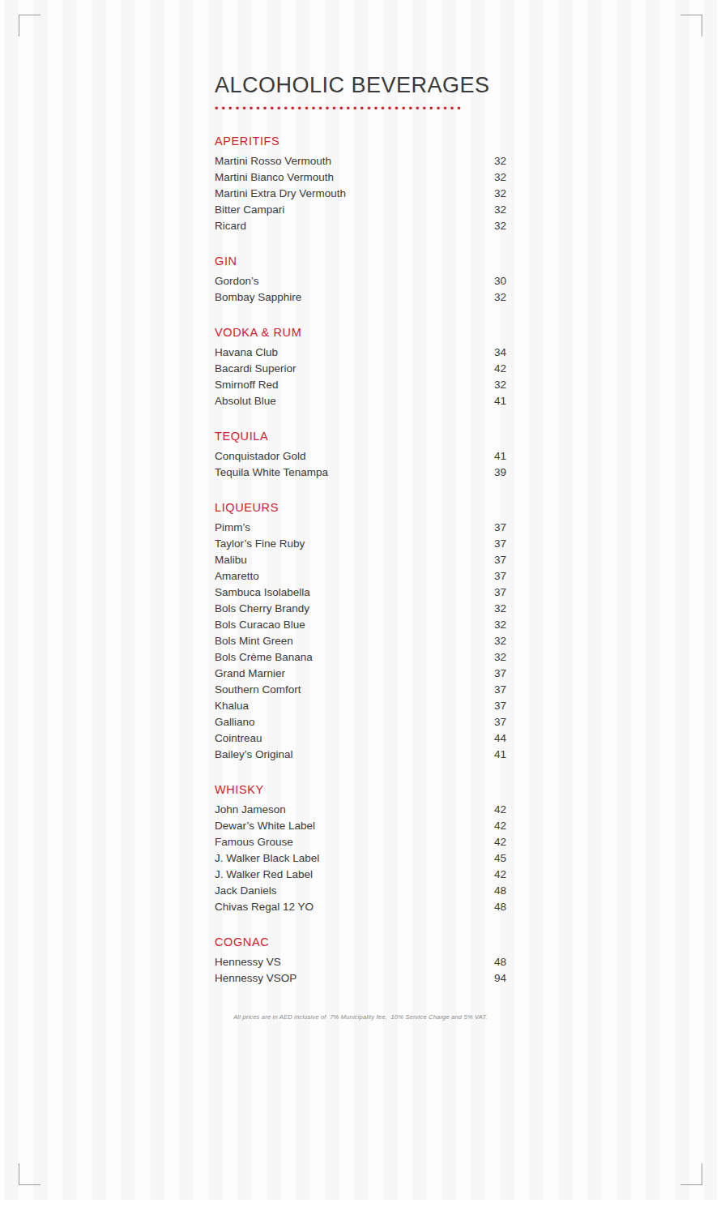ALCOHOLIC BEVERAGES
••••••••••••••••••••••••••••••••••••
APERITIFS
| Martini Rosso Vermouth | 32 |
| Martini Bianco Vermouth | 32 |
| Martini Extra Dry Vermouth | 32 |
| Bitter Campari | 32 |
| Ricard | 32 |
GIN
| Gordon’s | 30 |
| Bombay Sapphire | 32 |
VODKA & RUM
| Havana Club | 34 |
| Bacardi Superior | 42 |
| Smirnoff Red | 32 |
| Absolut Blue | 41 |
TEQUILA
| Conquistador Gold | 41 |
| Tequila White Tenampa | 39 |
LIQUEURS
| Pimm’s | 37 |
| Taylor’s Fine Ruby | 37 |
| Malibu | 37 |
| Amaretto | 37 |
| Sambuca Isolabella | 37 |
| Bols Cherry Brandy | 32 |
| Bols Curacao Blue | 32 |
| Bols Mint Green | 32 |
| Bols Crème Banana | 32 |
| Grand Marnier | 37 |
| Southern Comfort | 37 |
| Khalua | 37 |
| Galliano | 37 |
| Cointreau | 44 |
| Bailey’s Original | 41 |
WHISKY
| John Jameson | 42 |
| Dewar’s White Label | 42 |
| Famous Grouse | 42 |
| J. Walker Black Label | 45 |
| J. Walker Red Label | 42 |
| Jack Daniels | 48 |
| Chivas Regal 12 YO | 48 |
COGNAC
| Hennessy VS | 48 |
| Hennessy VSOP | 94 |
All prices are in AED inclusive of 7% Municipality fee, 10% Service Charge and 5% VAT.